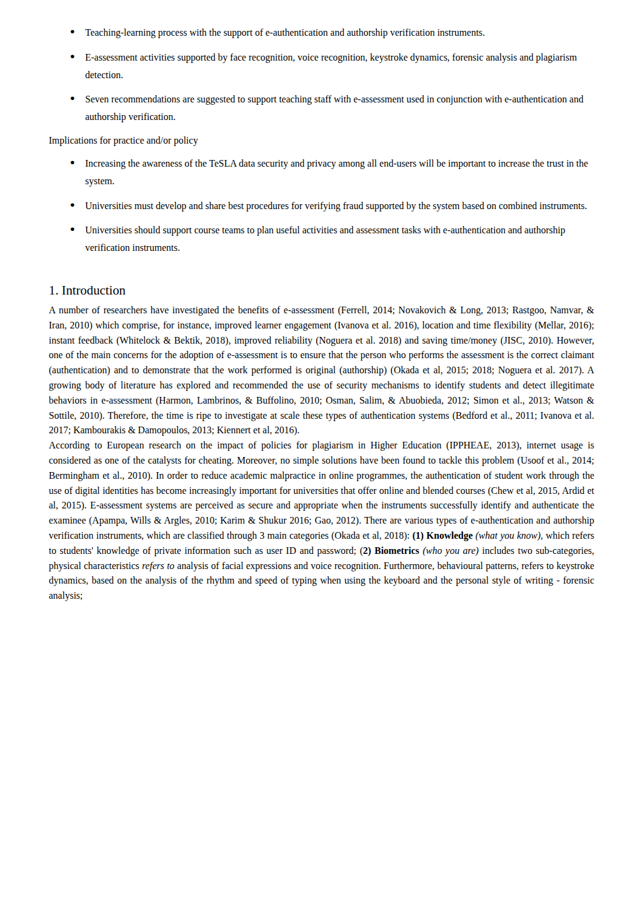Teaching-learning process with the support of e-authentication and authorship verification instruments.
E-assessment activities supported by face recognition, voice recognition, keystroke dynamics, forensic analysis and plagiarism detection.
Seven recommendations are suggested to support teaching staff with e-assessment used in conjunction with e-authentication and authorship verification.
Implications for practice and/or policy
Increasing the awareness of the TeSLA data security and privacy among all end-users will be important to increase the trust in the system.
Universities must develop and share best procedures for verifying fraud supported by the system based on combined instruments.
Universities should support course teams to plan useful activities and assessment tasks with e-authentication and authorship verification instruments.
1. Introduction
A number of researchers have investigated the benefits of e-assessment (Ferrell, 2014; Novakovich & Long, 2013; Rastgoo, Namvar, & Iran, 2010) which comprise, for instance, improved learner engagement (Ivanova et al. 2016), location and time flexibility (Mellar, 2016); instant feedback (Whitelock & Bektik, 2018), improved reliability (Noguera et al. 2018) and saving time/money (JISC, 2010). However, one of the main concerns for the adoption of e-assessment is to ensure that the person who performs the assessment is the correct claimant (authentication) and to demonstrate that the work performed is original (authorship) (Okada et al, 2015; 2018; Noguera et al. 2017). A growing body of literature has explored and recommended the use of security mechanisms to identify students and detect illegitimate behaviors in e-assessment (Harmon, Lambrinos, & Buffolino, 2010; Osman, Salim, & Abuobieda, 2012; Simon et al., 2013; Watson & Sottile, 2010). Therefore, the time is ripe to investigate at scale these types of authentication systems (Bedford et al., 2011; Ivanova et al. 2017; Kambourakis & Damopoulos, 2013; Kiennert et al, 2016).
According to European research on the impact of policies for plagiarism in Higher Education (IPPHEAE, 2013), internet usage is considered as one of the catalysts for cheating. Moreover, no simple solutions have been found to tackle this problem (Usoof et al., 2014; Bermingham et al., 2010). In order to reduce academic malpractice in online programmes, the authentication of student work through the use of digital identities has become increasingly important for universities that offer online and blended courses (Chew et al, 2015, Ardid et al, 2015). E-assessment systems are perceived as secure and appropriate when the instruments successfully identify and authenticate the examinee (Apampa, Wills & Argles, 2010; Karim & Shukur 2016; Gao, 2012). There are various types of e-authentication and authorship verification instruments, which are classified through 3 main categories (Okada et al, 2018): (1) Knowledge (what you know), which refers to students' knowledge of private information such as user ID and password; (2) Biometrics (who you are) includes two sub-categories, physical characteristics refers to analysis of facial expressions and voice recognition. Furthermore, behavioural patterns, refers to keystroke dynamics, based on the analysis of the rhythm and speed of typing when using the keyboard and the personal style of writing - forensic analysis;